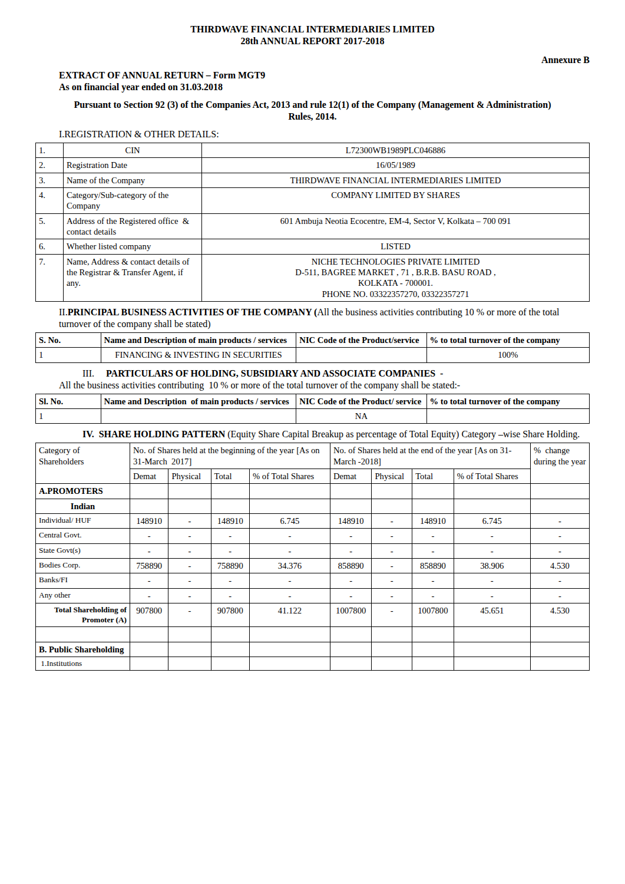THIRDWAVE FINANCIAL INTERMEDIARIES LIMITED
28th ANNUAL REPORT 2017-2018
Annexure B
EXTRACT OF ANNUAL RETURN – Form MGT9
As on financial year ended on 31.03.2018
Pursuant to Section 92 (3) of the Companies Act, 2013 and rule 12(1) of the Company (Management & Administration) Rules, 2014.
I.REGISTRATION & OTHER DETAILS:
| 1. | CIN | L72300WB1989PLC046886 |
| 2. | Registration Date | 16/05/1989 |
| 3. | Name of the Company | THIRDWAVE FINANCIAL INTERMEDIARIES LIMITED |
| 4. | Category/Sub-category of the Company | COMPANY LIMITED BY SHARES |
| 5. | Address of the Registered office & contact details | 601 Ambuja Neotia Ecocentre, EM-4, Sector V, Kolkata – 700 091 |
| 6. | Whether listed company | LISTED |
| 7. | Name, Address & contact details of the Registrar & Transfer Agent, if any. | NICHE TECHNOLOGIES PRIVATE LIMITED D-511, BAGREE MARKET , 71 , B.R.B. BASU ROAD , KOLKATA - 700001. PHONE NO. 03322357270, 03322357271 |
II.PRINCIPAL BUSINESS ACTIVITIES OF THE COMPANY (All the business activities contributing 10 % or more of the total turnover of the company shall be stated)
| S. No. | Name and Description of main products / services | NIC Code of the Product/service | % to total turnover of the company |
| --- | --- | --- | --- |
| 1 | FINANCING & INVESTING IN SECURITIES | | 100% |
III. PARTICULARS OF HOLDING, SUBSIDIARY AND ASSOCIATE COMPANIES -
All the business activities contributing 10 % or more of the total turnover of the company shall be stated:-
| Sl. No. | Name and Description of main products / services | NIC Code of the Product/ service | % to total turnover of the company |
| --- | --- | --- | --- |
| 1 | | NA | |
IV. SHARE HOLDING PATTERN (Equity Share Capital Breakup as percentage of Total Equity) Category –wise Share Holding.
| Category of Shareholders | No. of Shares held at the beginning of the year [As on 31-March 2017] | No. of Shares held at the end of the year [As on 31-March -2018] | % change during the year |
| Demat | Physical | Total | % of Total Shares | Demat | Physical | Total | % of Total Shares |
| A.PROMOTERS | | | | | | | | | |
| Indian | | | | | | | | | |
| Individual/ HUF | 148910 | - | 148910 | 6.745 | 148910 | - | 148910 | 6.745 | - |
| Central Govt. | - | - | - | - | - | - | - | - | - |
| State Govt(s) | - | - | - | - | - | - | - | - | - |
| Bodies Corp. | 758890 | - | 758890 | 34.376 | 858890 | - | 858890 | 38.906 | 4.530 |
| Banks/FI | - | - | - | - | - | - | - | - | - |
| Any other | - | - | - | - | - | - | - | - | - |
| Total Shareholding of Promoter (A) | 907800 | - | 907800 | 41.122 | 1007800 | - | 1007800 | 45.651 | 4.530 |
| B. Public Shareholding | | | | | | | | | |
| 1.Institutions | | | | | | | | | |